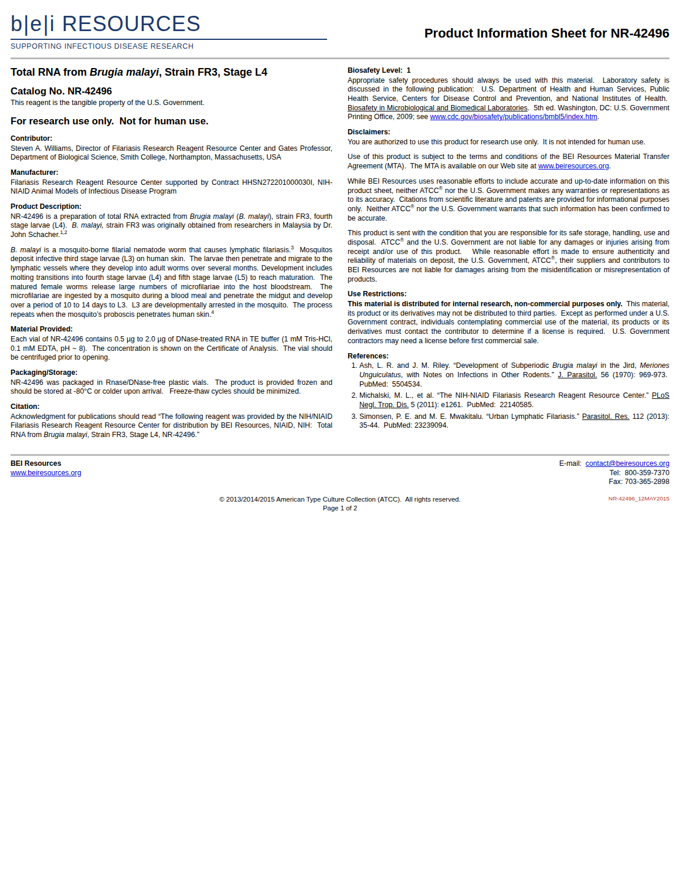b|e|i RESOURCES
SUPPORTING INFECTIOUS DISEASE RESEARCH
Product Information Sheet for NR-42496
Total RNA from Brugia malayi, Strain FR3, Stage L4
Catalog No. NR-42496
This reagent is the tangible property of the U.S. Government.
For research use only. Not for human use.
Contributor:
Steven A. Williams, Director of Filariasis Research Reagent Resource Center and Gates Professor, Department of Biological Science, Smith College, Northampton, Massachusetts, USA
Manufacturer:
Filariasis Research Reagent Resource Center supported by Contract HHSN272201000030I, NIH-NIAID Animal Models of Infectious Disease Program
Product Description:
NR-42496 is a preparation of total RNA extracted from Brugia malayi (B. malayi), strain FR3, fourth stage larvae (L4). B. malayi, strain FR3 was originally obtained from researchers in Malaysia by Dr. John Schacher.1,2
B. malayi is a mosquito-borne filarial nematode worm that causes lymphatic filariasis.3 Mosquitos deposit infective third stage larvae (L3) on human skin. The larvae then penetrate and migrate to the lymphatic vessels where they develop into adult worms over several months. Development includes molting transitions into fourth stage larvae (L4) and fifth stage larvae (L5) to reach maturation. The matured female worms release large numbers of microfilariae into the host bloodstream. The microfilariae are ingested by a mosquito during a blood meal and penetrate the midgut and develop over a period of 10 to 14 days to L3. L3 are developmentally arrested in the mosquito. The process repeats when the mosquito’s proboscis penetrates human skin.4
Material Provided:
Each vial of NR-42496 contains 0.5 µg to 2.0 µg of DNase-treated RNA in TE buffer (1 mM Tris-HCl, 0.1 mM EDTA, pH ~ 8). The concentration is shown on the Certificate of Analysis. The vial should be centrifuged prior to opening.
Packaging/Storage:
NR-42496 was packaged in Rnase/DNase-free plastic vials. The product is provided frozen and should be stored at -80°C or colder upon arrival. Freeze-thaw cycles should be minimized.
Citation:
Acknowledgment for publications should read “The following reagent was provided by the NIH/NIAID Filariasis Research Reagent Resource Center for distribution by BEI Resources, NIAID, NIH: Total RNA from Brugia malayi, Strain FR3, Stage L4, NR-42496.”
Biosafety Level: 1
Appropriate safety procedures should always be used with this material. Laboratory safety is discussed in the following publication: U.S. Department of Health and Human Services, Public Health Service, Centers for Disease Control and Prevention, and National Institutes of Health. Biosafety in Microbiological and Biomedical Laboratories. 5th ed. Washington, DC: U.S. Government Printing Office, 2009; see www.cdc.gov/biosafety/publications/bmbl5/index.htm.
Disclaimers:
You are authorized to use this product for research use only. It is not intended for human use.
Use of this product is subject to the terms and conditions of the BEI Resources Material Transfer Agreement (MTA). The MTA is available on our Web site at www.beiresources.org.
While BEI Resources uses reasonable efforts to include accurate and up-to-date information on this product sheet, neither ATCC® nor the U.S. Government makes any warranties or representations as to its accuracy. Citations from scientific literature and patents are provided for informational purposes only. Neither ATCC® nor the U.S. Government warrants that such information has been confirmed to be accurate.
This product is sent with the condition that you are responsible for its safe storage, handling, use and disposal. ATCC® and the U.S. Government are not liable for any damages or injuries arising from receipt and/or use of this product. While reasonable effort is made to ensure authenticity and reliability of materials on deposit, the U.S. Government, ATCC®, their suppliers and contributors to BEI Resources are not liable for damages arising from the misidentification or misrepresentation of products.
Use Restrictions:
This material is distributed for internal research, non-commercial purposes only. This material, its product or its derivatives may not be distributed to third parties. Except as performed under a U.S. Government contract, individuals contemplating commercial use of the material, its products or its derivatives must contact the contributor to determine if a license is required. U.S. Government contractors may need a license before first commercial sale.
References:
Ash, L. R. and J. M. Riley. “Development of Subperiodic Brugia malayi in the Jird, Meriones Unguiculatus, with Notes on Infections in Other Rodents.” J. Parasitol. 56 (1970): 969-973. PubMed: 5504534.
Michalski, M. L., et al. “The NIH-NIAID Filariasis Research Reagent Resource Center.” PLoS Negl. Trop. Dis. 5 (2011): e1261. PubMed: 22140585.
Simonsen, P. E. and M. E. Mwakitalu. “Urban Lymphatic Filariasis.” Parasitol. Res. 112 (2013): 35-44. PubMed: 23239094.
BEI Resources
www.beiresources.org
E-mail: contact@beiresources.org
Tel: 800-359-7370
Fax: 703-365-2898
NR-42496_12MAY2015 © 2013/2014/2015 American Type Culture Collection (ATCC). All rights reserved.
Page 1 of 2